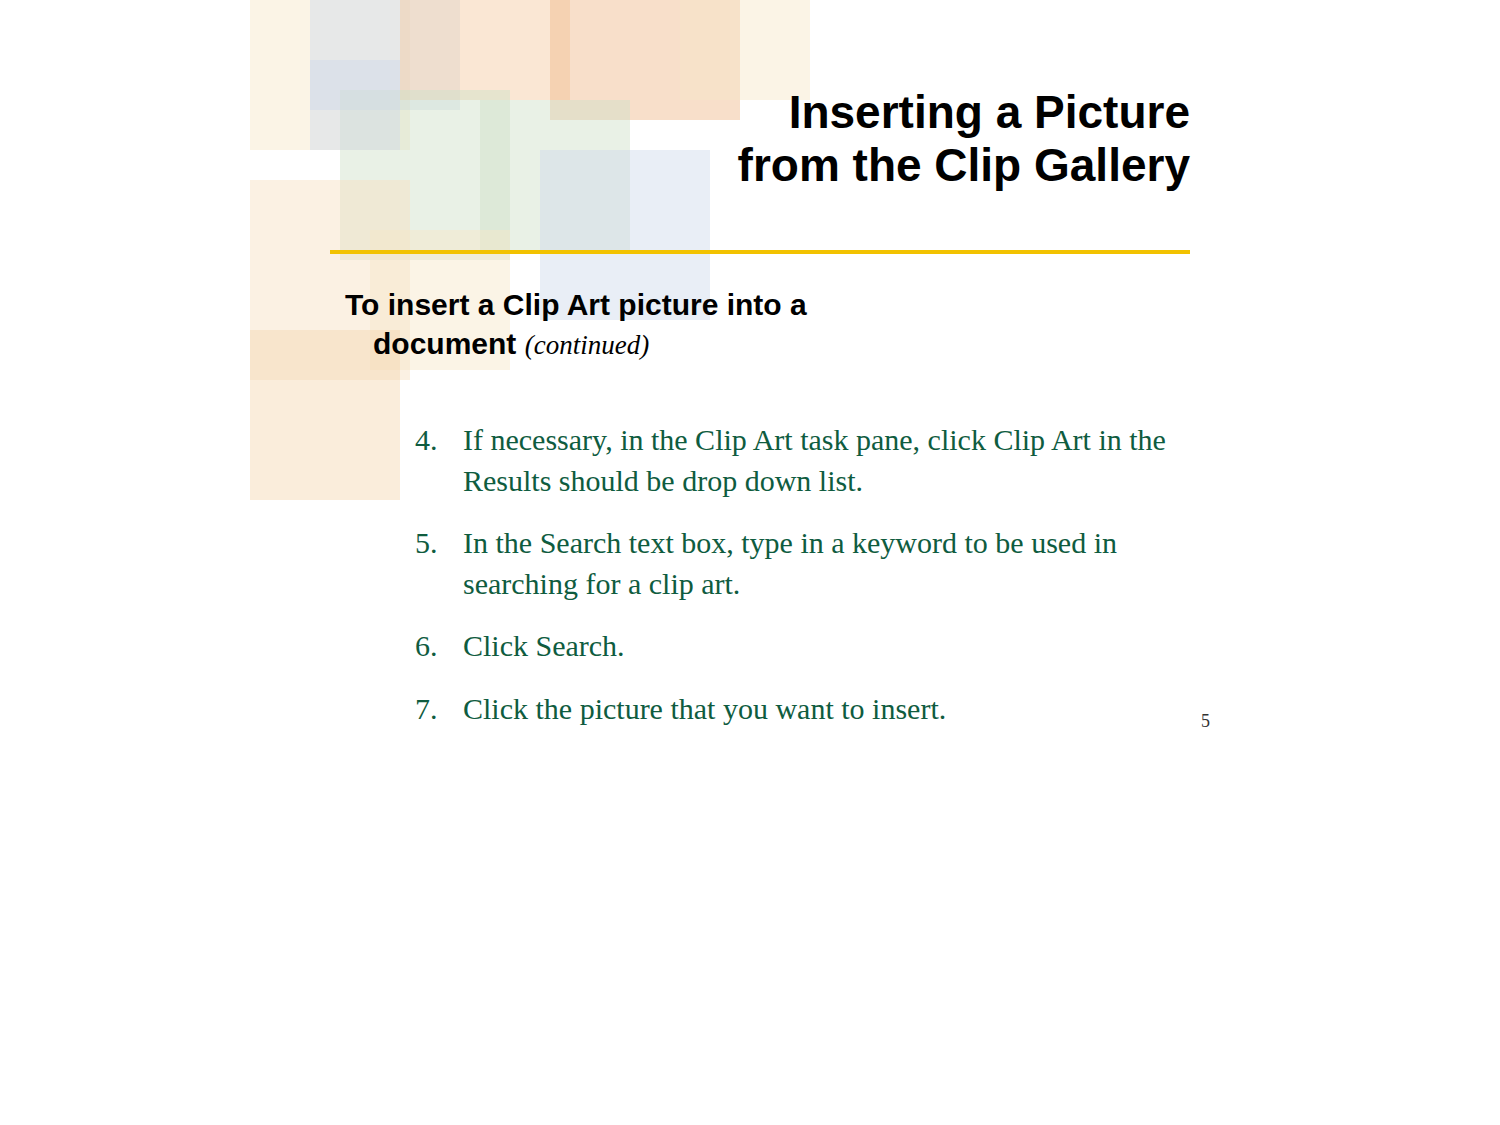Inserting a Picture
from the Clip Gallery
To insert a Clip Art picture into a
document (continued)
If necessary, in the Clip Art task pane, click Clip Art in the Results should be drop down list.
In the Search text box, type in a keyword to be used in searching for a clip art.
Click Search.
Click the picture that you want to insert.
5